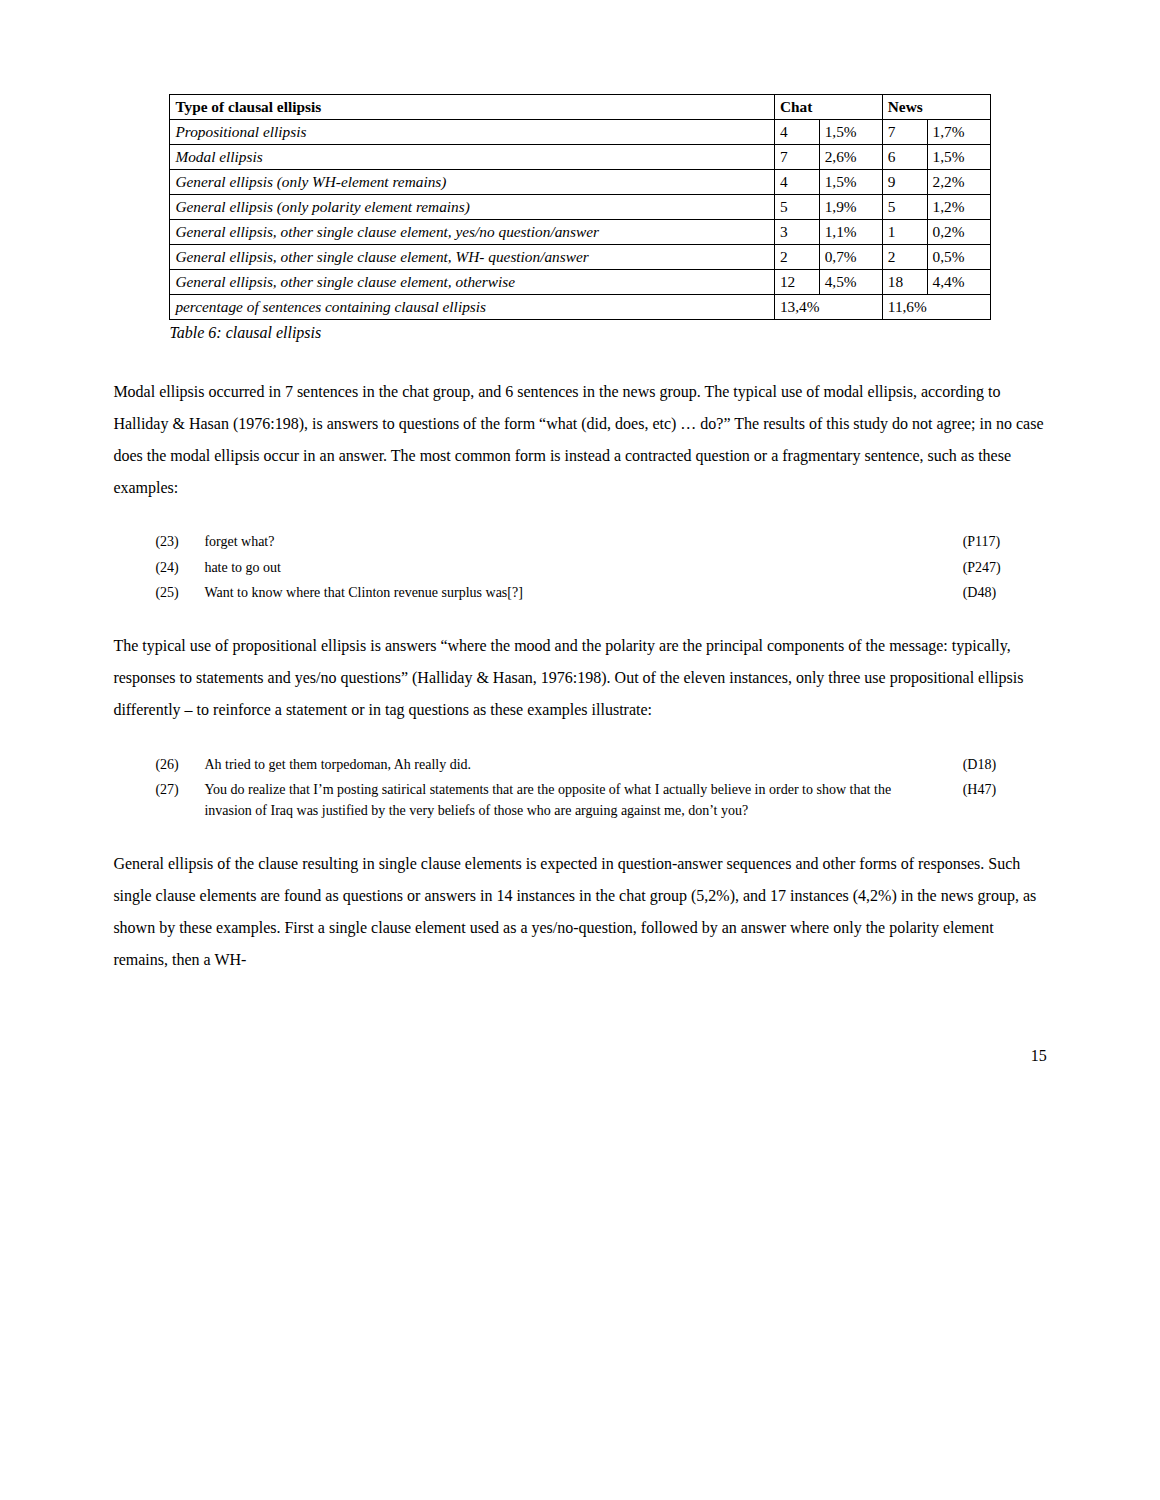| Type of clausal ellipsis | Chat | News |
| --- | --- | --- |
| Propositional ellipsis | 4 | 1,5% | 7 | 1,7% |
| Modal ellipsis | 7 | 2,6% | 6 | 1,5% |
| General ellipsis (only WH-element remains) | 4 | 1,5% | 9 | 2,2% |
| General ellipsis (only polarity element remains) | 5 | 1,9% | 5 | 1,2% |
| General ellipsis, other single clause element, yes/no question/answer | 3 | 1,1% | 1 | 0,2% |
| General ellipsis, other single clause element, WH- question/answer | 2 | 0,7% | 2 | 0,5% |
| General ellipsis, other single clause element, otherwise | 12 | 4,5% | 18 | 4,4% |
| percentage of sentences containing clausal ellipsis | 13,4% | 11,6% |
Table 6: clausal ellipsis
Modal ellipsis occurred in 7 sentences in the chat group, and 6 sentences in the news group. The typical use of modal ellipsis, according to Halliday & Hasan (1976:198), is answers to questions of the form “what (did, does, etc) … do?” The results of this study do not agree; in no case does the modal ellipsis occur in an answer. The most common form is instead a contracted question or a fragmentary sentence, such as these examples:
| (23) | forget what? | (P117) |
| (24) | hate to go out | (P247) |
| (25) | Want to know where that Clinton revenue surplus was[?] | (D48) |
The typical use of propositional ellipsis is answers “where the mood and the polarity are the principal components of the message: typically, responses to statements and yes/no questions” (Halliday & Hasan, 1976:198). Out of the eleven instances, only three use propositional ellipsis differently – to reinforce a statement or in tag questions as these examples illustrate:
| (26) | Ah tried to get them torpedoman, Ah really did. | (D18) |
| (27) | You do realize that I’m posting satirical statements that are the opposite of what I actually believe in order to show that the invasion of Iraq was justified by the very beliefs of those who are arguing against me, don’t you? | (H47) |
General ellipsis of the clause resulting in single clause elements is expected in question-answer sequences and other forms of responses. Such single clause elements are found as questions or answers in 14 instances in the chat group (5,2%), and 17 instances (4,2%) in the news group, as shown by these examples. First a single clause element used as a yes/no-question, followed by an answer where only the polarity element remains, then a WH-
15